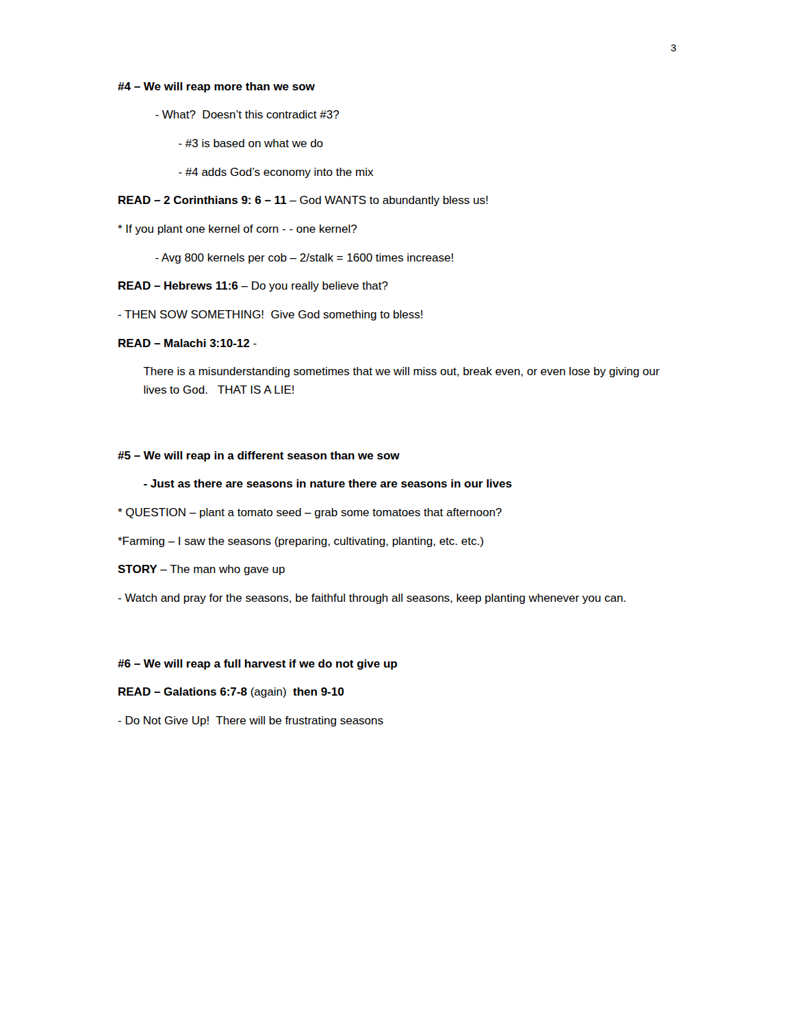3
#4 – We will reap more than we sow
- What? Doesn’t this contradict #3?
- #3 is based on what we do
- #4 adds God’s economy into the mix
READ – 2 Corinthians 9: 6 – 11 – God WANTS to abundantly bless us!
* If you plant one kernel of corn - - one kernel?
- Avg 800 kernels per cob – 2/stalk = 1600 times increase!
READ – Hebrews 11:6 – Do you really believe that?
- THEN SOW SOMETHING! Give God something to bless!
READ – Malachi 3:10-12 -
There is a misunderstanding sometimes that we will miss out, break even, or even lose by giving our lives to God. THAT IS A LIE!
#5 – We will reap in a different season than we sow
- Just as there are seasons in nature there are seasons in our lives
* QUESTION – plant a tomato seed – grab some tomatoes that afternoon?
*Farming – I saw the seasons (preparing, cultivating, planting, etc. etc.)
STORY – The man who gave up
- Watch and pray for the seasons, be faithful through all seasons, keep planting whenever you can.
#6 – We will reap a full harvest if we do not give up
READ – Galations 6:7-8 (again) then 9-10
- Do Not Give Up! There will be frustrating seasons